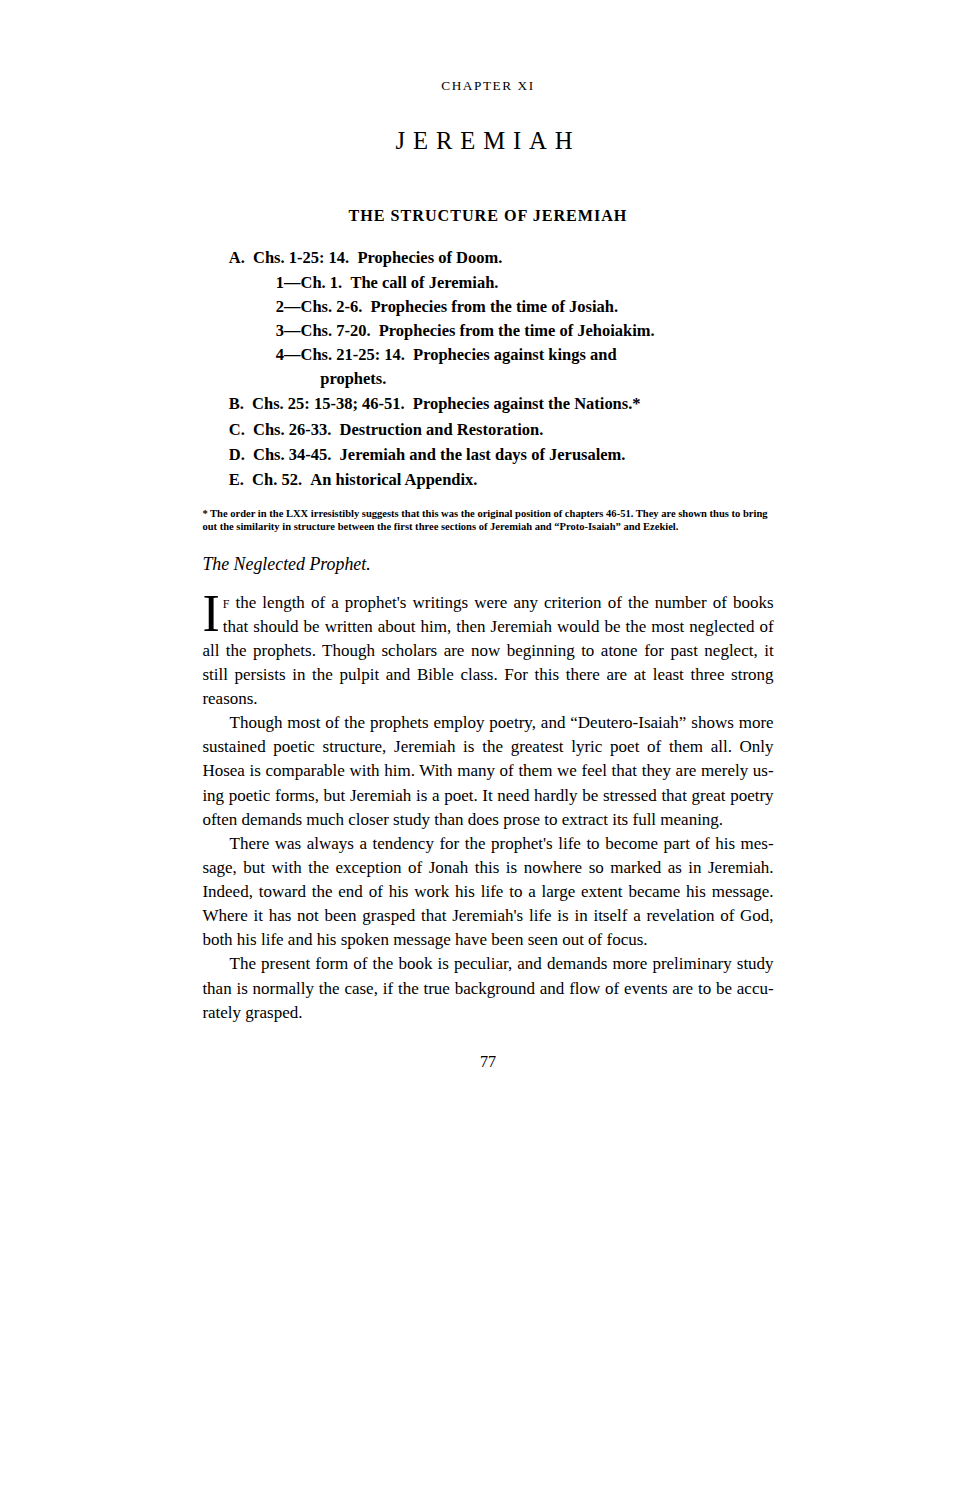Chapter XI
JEREMIAH
The Structure of Jeremiah
A. Chs. 1-25: 14. Prophecies of Doom.
1—Ch. 1. The call of Jeremiah.
2—Chs. 2-6. Prophecies from the time of Josiah.
3—Chs. 7-20. Prophecies from the time of Jehoiakim.
4—Chs. 21-25: 14. Prophecies against kings and prophets.
B. Chs. 25: 15-38; 46-51. Prophecies against the Nations.*
C. Chs. 26-33. Destruction and Restoration.
D. Chs. 34-45. Jeremiah and the last days of Jerusalem.
E. Ch. 52. An historical Appendix.
* The order in the LXX irresistibly suggests that this was the original position of chapters 46-51. They are shown thus to bring out the similarity in structure between the first three sections of Jeremiah and “Proto-Isaiah” and Ezekiel.
The Neglected Prophet.
If the length of a prophet's writings were any criterion of the number of books that should be written about him, then Jeremiah would be the most neglected of all the prophets. Though scholars are now beginning to atone for past neglect, it still persists in the pulpit and Bible class. For this there are at least three strong reasons.
Though most of the prophets employ poetry, and “Deutero-Isaiah” shows more sustained poetic structure, Jeremiah is the greatest lyric poet of them all. Only Hosea is comparable with him. With many of them we feel that they are merely using poetic forms, but Jeremiah is a poet. It need hardly be stressed that great poetry often demands much closer study than does prose to extract its full meaning.
There was always a tendency for the prophet's life to become part of his message, but with the exception of Jonah this is nowhere so marked as in Jeremiah. Indeed, toward the end of his work his life to a large extent became his message. Where it has not been grasped that Jeremiah's life is in itself a revelation of God, both his life and his spoken message have been seen out of focus.
The present form of the book is peculiar, and demands more preliminary study than is normally the case, if the true background and flow of events are to be accurately grasped.
77